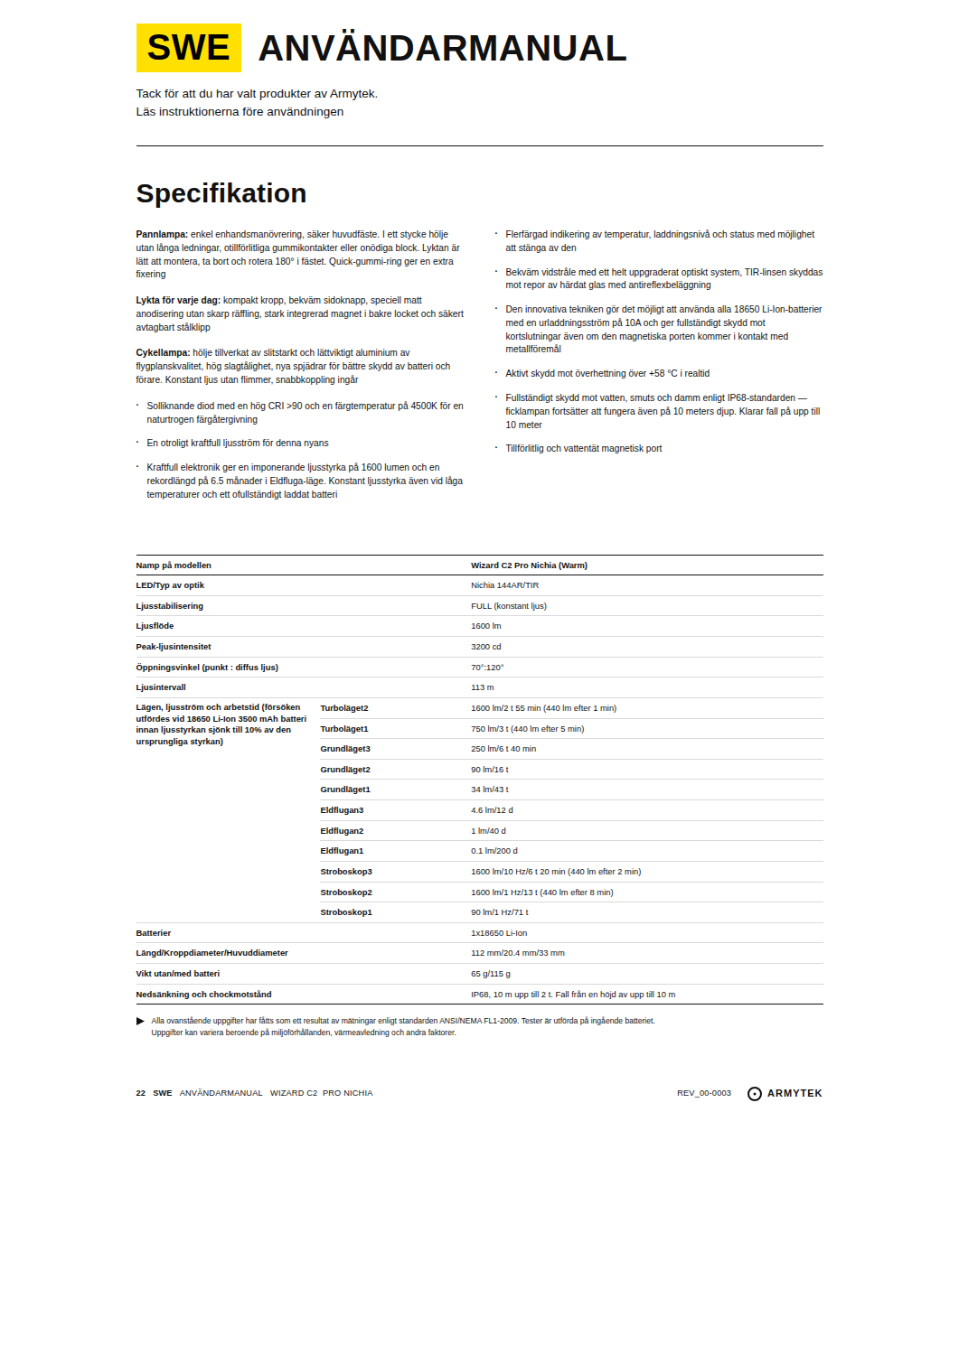SWE
ANVÄNDARMANUAL
Tack för att du har valt produkter av Armytek.
Läs instruktionerna före användningen
Specifikation
Pannlampa: enkel enhandsmanövrering, säker huvudfäste. I ett stycke hölje utan långa ledningar, otillförlitliga gummikontakter eller onödiga block. Lyktan är lätt att montera, ta bort och rotera 180° i fästet. Quick-gummi-ring ger en extra fixering
Lykta för varje dag: kompakt kropp, bekväm sidoknapp, speciell matt anodisering utan skarp räffling, stark integrerad magnet i bakre locket och säkert avtagbart stålklipp
Cykellampa: hölje tillverkat av slitstarkt och lättviktigt aluminium av flygplanskvalitet, hög slagtålighet, nya spjädrar för bättre skydd av batteri och förare. Konstant ljus utan flimmer, snabbkoppling ingår
Solliknande diod med en hög CRI >90 och en färgtemperatur på 4500K för en naturtrogen färgåtergivning
En otroligt kraftfull ljusström för denna nyans
Kraftfull elektronik ger en imponerande ljusstyrka på 1600 lumen och en rekordlängd på 6.5 månader i Eldfluga-läge. Konstant ljusstyrka även vid låga temperaturer och ett ofullständigt laddat batteri
Flerfärgad indikering av temperatur, laddningsnivå och status med möjlighet att stänga av den
Bekväm vidstråle med ett helt uppgraderat optiskt system, TIR-linsen skyddas mot repor av härdat glas med antireflexbeläggning
Den innovativa tekniken gör det möjligt att använda alla 18650 Li-Ion-batterier med en urladdningsström på 10A och ger fullständigt skydd mot kortslutningar även om den magnetiska porten kommer i kontakt med metallföremål
Aktivt skydd mot överhettning över +58 °C i realtid
Fullständigt skydd mot vatten, smuts och damm enligt IP68-standarden — ficklampan fortsätter att fungera även på 10 meters djup. Klarar fall på upp till 10 meter
Tillförlitlig och vattentät magnetisk port
| Namp på modellen | Wizard C2 Pro Nichia (Warm) |
| --- | --- |
| LED/Typ av optik | Nichia 144AR/TIR |
| Ljusstabilisering | FULL (konstant ljus) |
| Ljusflöde | 1600 lm |
| Peak-ljusintensitet | 3200 cd |
| Öppningsvinkel (punkt : diffus ljus) | 70°:120° |
| Ljusintervall | 113 m |
| Lägen, ljusström och arbetstid (försöken utfördes vid 18650 Li-Ion 3500 mAh batteri innan ljusstyrkan sjönk till 10% av den ursprungliga styrkan) | Turboläget2 | 1600 lm/2 t 55 min (440 lm efter 1 min) |
| Turboläget1 | 750 lm/3 t (440 lm efter 5 min) |
| Grundläget3 | 250 lm/6 t 40 min |
| Grundläget2 | 90 lm/16 t |
| Grundläget1 | 34 lm/43 t |
| Eldflugan3 | 4.6 lm/12 d |
| Eldflugan2 | 1 lm/40 d |
| Eldflugan1 | 0.1 lm/200 d |
| Stroboskop3 | 1600 lm/10 Hz/6 t 20 min (440 lm efter 2 min) |
| Stroboskop2 | 1600 lm/1 Hz/13 t (440 lm efter 8 min) |
| Stroboskop1 | 90 lm/1 Hz/71 t |
| Batterier | 1x18650 Li-Ion |
| Längd/Kroppdiameter/Huvuddiameter | 112 mm/20.4 mm/33 mm |
| Vikt utan/med batteri | 65 g/115 g |
| Nedsänkning och chockmotstånd | IP68, 10 m upp till 2 t. Fall från en höjd av upp till 10 m |
Alla ovanstående uppgifter har fåtts som ett resultat av mätningar enligt standarden ANSI/NEMA FL1-2009. Tester är utförda på ingående batteriet.
Uppgifter kan variera beroende på miljöförhållanden, värmeavledning och andra faktorer.
22 SWE ANVÄNDARMANUAL WIZARD C2 PRO NICHIA
REV_00-0003
ARMYTEK